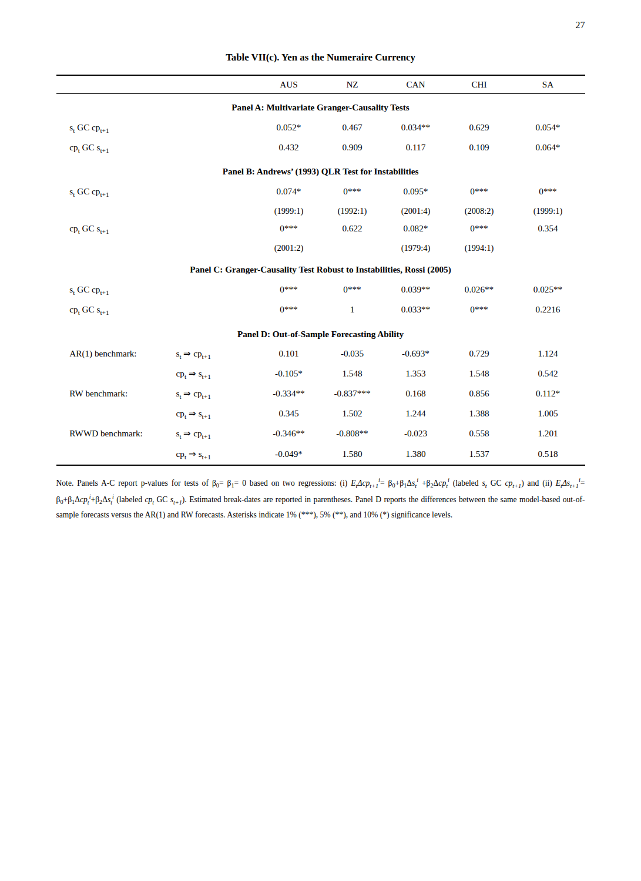27
Table VII(c). Yen as the Numeraire Currency
| | AUS | NZ | CAN | CHI | SA |
| --- | --- | --- | --- | --- | --- |
| Panel A: Multivariate Granger-Causality Tests |
| s t GC cp t+1 | 0.052* | 0.467 | 0.034** | 0.629 | 0.054* |
| cp t GC s t+1 | 0.432 | 0.909 | 0.117 | 0.109 | 0.064* |
| Panel B: Andrews’ (1993) QLR Test for Instabilities |
| s t GC cp t+1 | 0.074* | 0*** | 0.095* | 0*** | 0*** |
| | (1999:1) | (1992:1) | (2001:4) | (2008:2) | (1999:1) |
| cp t GC s t+1 | 0*** | 0.622 | 0.082* | 0*** | 0.354 |
| | (2001:2) | | (1979:4) | (1994:1) | |
| Panel C: Granger-Causality Test Robust to Instabilities, Rossi (2005) |
| s t GC cp t+1 | 0*** | 0*** | 0.039** | 0.026** | 0.025** |
| cp t GC s t+1 | 0*** | 1 | 0.033** | 0*** | 0.2216 |
| Panel D: Out-of-Sample Forecasting Ability |
| AR(1) benchmark: | s t ⇒ cp t+1 | 0.101 | -0.035 | -0.693* | 0.729 | 1.124 |
| | cp t ⇒ s t+1 | -0.105* | 1.548 | 1.353 | 1.548 | 0.542 |
| RW benchmark: | s t ⇒ cp t+1 | -0.334** | -0.837*** | 0.168 | 0.856 | 0.112* |
| | cp t ⇒ s t+1 | 0.345 | 1.502 | 1.244 | 1.388 | 1.005 |
| RWWD benchmark: | s t ⇒ cp t+1 | -0.346** | -0.808** | -0.023 | 0.558 | 1.201 |
| | cp t ⇒ s t+1 | -0.049* | 1.580 | 1.380 | 1.537 | 0.518 |
Note. Panels A-C report p-values for tests of β0= β1= 0 based on two regressions: (i) Et Δcpt+1 i= β0+β1 Δsti +β2 Δcpti (labeled st GC cpt+1) and (ii) Et Δst+1 i= β0+β1 Δcpti+β2 Δsti (labeled cpt GC st+1). Estimated break-dates are reported in parentheses. Panel D reports the differences between the same model-based out-of-sample forecasts versus the AR(1) and RW forecasts. Asterisks indicate 1% (***), 5% (**), and 10% (*) significance levels.